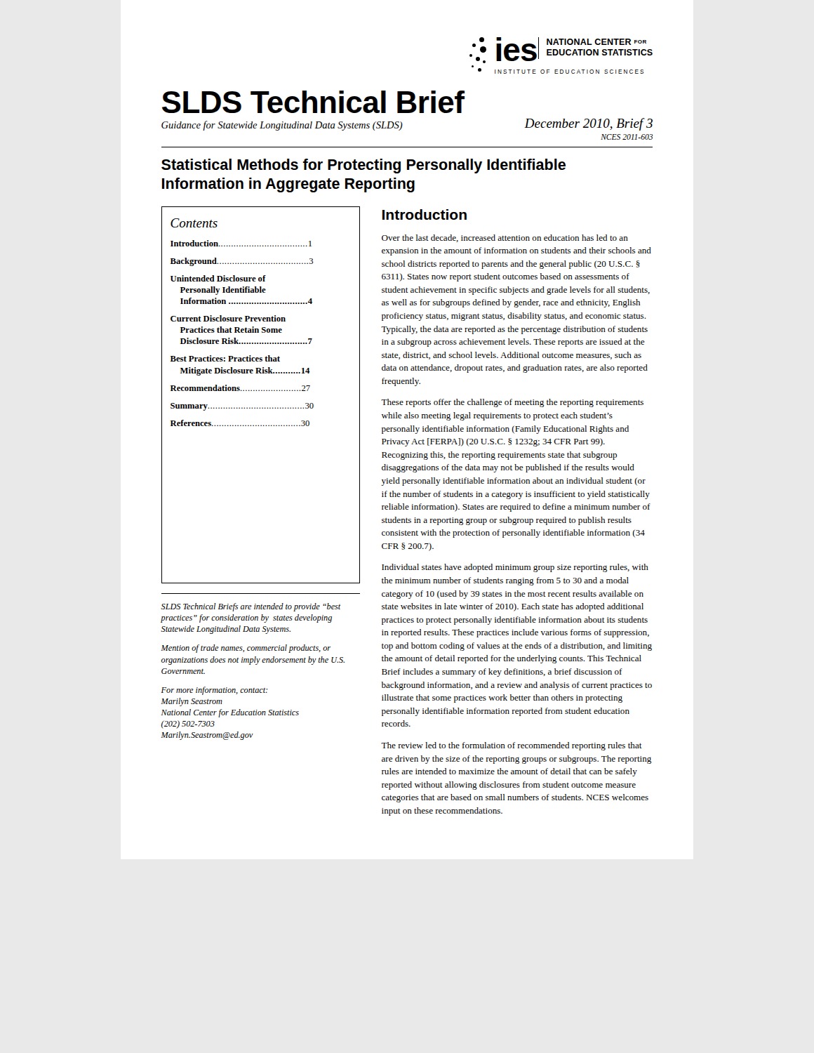ies
National Center for
Education Statistics
Institute of Education Sciences
SLDS Technical Brief
Guidance for Statewide Longitudinal Data Systems (SLDS)
December 2010, Brief 3
NCES 2011-603
Statistical Methods for Protecting Personally Identifiable Information in Aggregate Reporting
Contents
Introduction................................... 1
Background.................................... 3
Unintended Disclosure of Personally Identifiable Information ............................... 4
Current Disclosure Prevention Practices that Retain Some Disclosure Risk........................... 7
Best Practices: Practices that Mitigate Disclosure Risk........... 14
Recommendations........................ 27
Summary...................................... 30
References................................... 30
SLDS Technical Briefs are intended to provide “best practices” for consideration by states developing Statewide Longitudinal Data Systems.
Mention of trade names, commercial products, or organizations does not imply endorsement by the U.S. Government.
For more information, contact:
Marilyn Seastrom
National Center for Education Statistics
(202) 502-7303
Marilyn.Seastrom@ed.gov
Introduction
Over the last decade, increased attention on education has led to an expansion in the amount of information on students and their schools and school districts reported to parents and the general public (20 U.S.C. § 6311). States now report student outcomes based on assessments of student achievement in specific subjects and grade levels for all students, as well as for subgroups defined by gender, race and ethnicity, English proficiency status, migrant status, disability status, and economic status. Typically, the data are reported as the percentage distribution of students in a subgroup across achievement levels. These reports are issued at the state, district, and school levels. Additional outcome measures, such as data on attendance, dropout rates, and graduation rates, are also reported frequently.
These reports offer the challenge of meeting the reporting requirements while also meeting legal requirements to protect each student’s personally identifiable information (Family Educational Rights and Privacy Act [FERPA]) (20 U.S.C. § 1232g; 34 CFR Part 99). Recognizing this, the reporting requirements state that subgroup disaggregations of the data may not be published if the results would yield personally identifiable information about an individual student (or if the number of students in a category is insufficient to yield statistically reliable information). States are required to define a minimum number of students in a reporting group or subgroup required to publish results consistent with the protection of personally identifiable information (34 CFR § 200.7).
Individual states have adopted minimum group size reporting rules, with the minimum number of students ranging from 5 to 30 and a modal category of 10 (used by 39 states in the most recent results available on state websites in late winter of 2010). Each state has adopted additional practices to protect personally identifiable information about its students in reported results. These practices include various forms of suppression, top and bottom coding of values at the ends of a distribution, and limiting the amount of detail reported for the underlying counts. This Technical Brief includes a summary of key definitions, a brief discussion of background information, and a review and analysis of current practices to illustrate that some practices work better than others in protecting personally identifiable information reported from student education records.
The review led to the formulation of recommended reporting rules that are driven by the size of the reporting groups or subgroups. The reporting rules are intended to maximize the amount of detail that can be safely reported without allowing disclosures from student outcome measure categories that are based on small numbers of students. NCES welcomes input on these recommendations.